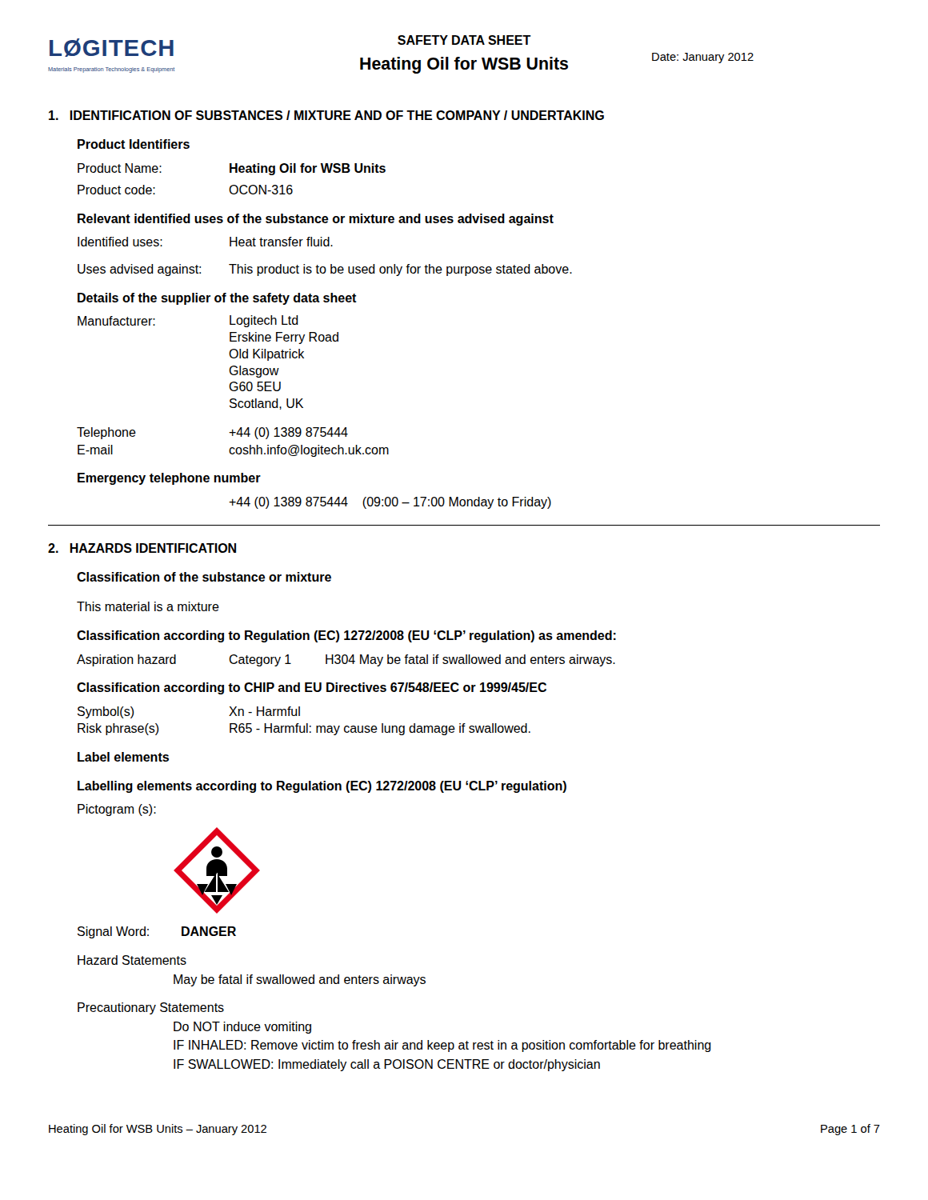LØGITECH Materials Preparation Technologies & Equipment
SAFETY DATA SHEET
Heating Oil for WSB Units
Date: January 2012
1. Identification of Substances / Mixture and of the Company / Undertaking
Product Identifiers
Product Name:
Heating Oil for WSB Units
Product code:
OCON-316
Relevant identified uses of the substance or mixture and uses advised against
Identified uses:
Heat transfer fluid.
Uses advised against:
This product is to be used only for the purpose stated above.
Details of the supplier of the safety data sheet
Manufacturer:
Logitech Ltd
Erskine Ferry Road
Old Kilpatrick
Glasgow
G60 5EU
Scotland, UK
Telephone
+44 (0) 1389 875444
E-mail
coshh.info@logitech.uk.com
Emergency telephone number
+44 (0) 1389 875444 (09:00 – 17:00 Monday to Friday)
2. Hazards Identification
Classification of the substance or mixture
This material is a mixture
Classification according to Regulation (EC) 1272/2008 (EU ‘CLP’ regulation) as amended:
Aspiration hazard
Category 1
H304 May be fatal if swallowed and enters airways.
Classification according to CHIP and EU Directives 67/548/EEC or 1999/45/EC
Symbol(s)
Xn - Harmful
Risk phrase(s)
R65 - Harmful: may cause lung damage if swallowed.
Label elements
Labelling elements according to Regulation (EC) 1272/2008 (EU ‘CLP’ regulation)
Pictogram (s):
Signal Word:
DANGER
Hazard Statements
May be fatal if swallowed and enters airways
Precautionary Statements
Do NOT induce vomiting
IF INHALED: Remove victim to fresh air and keep at rest in a position comfortable for breathing
IF SWALLOWED: Immediately call a POISON CENTRE or doctor/physician
Heating Oil for WSB Units – January 2012
Page 1 of 7